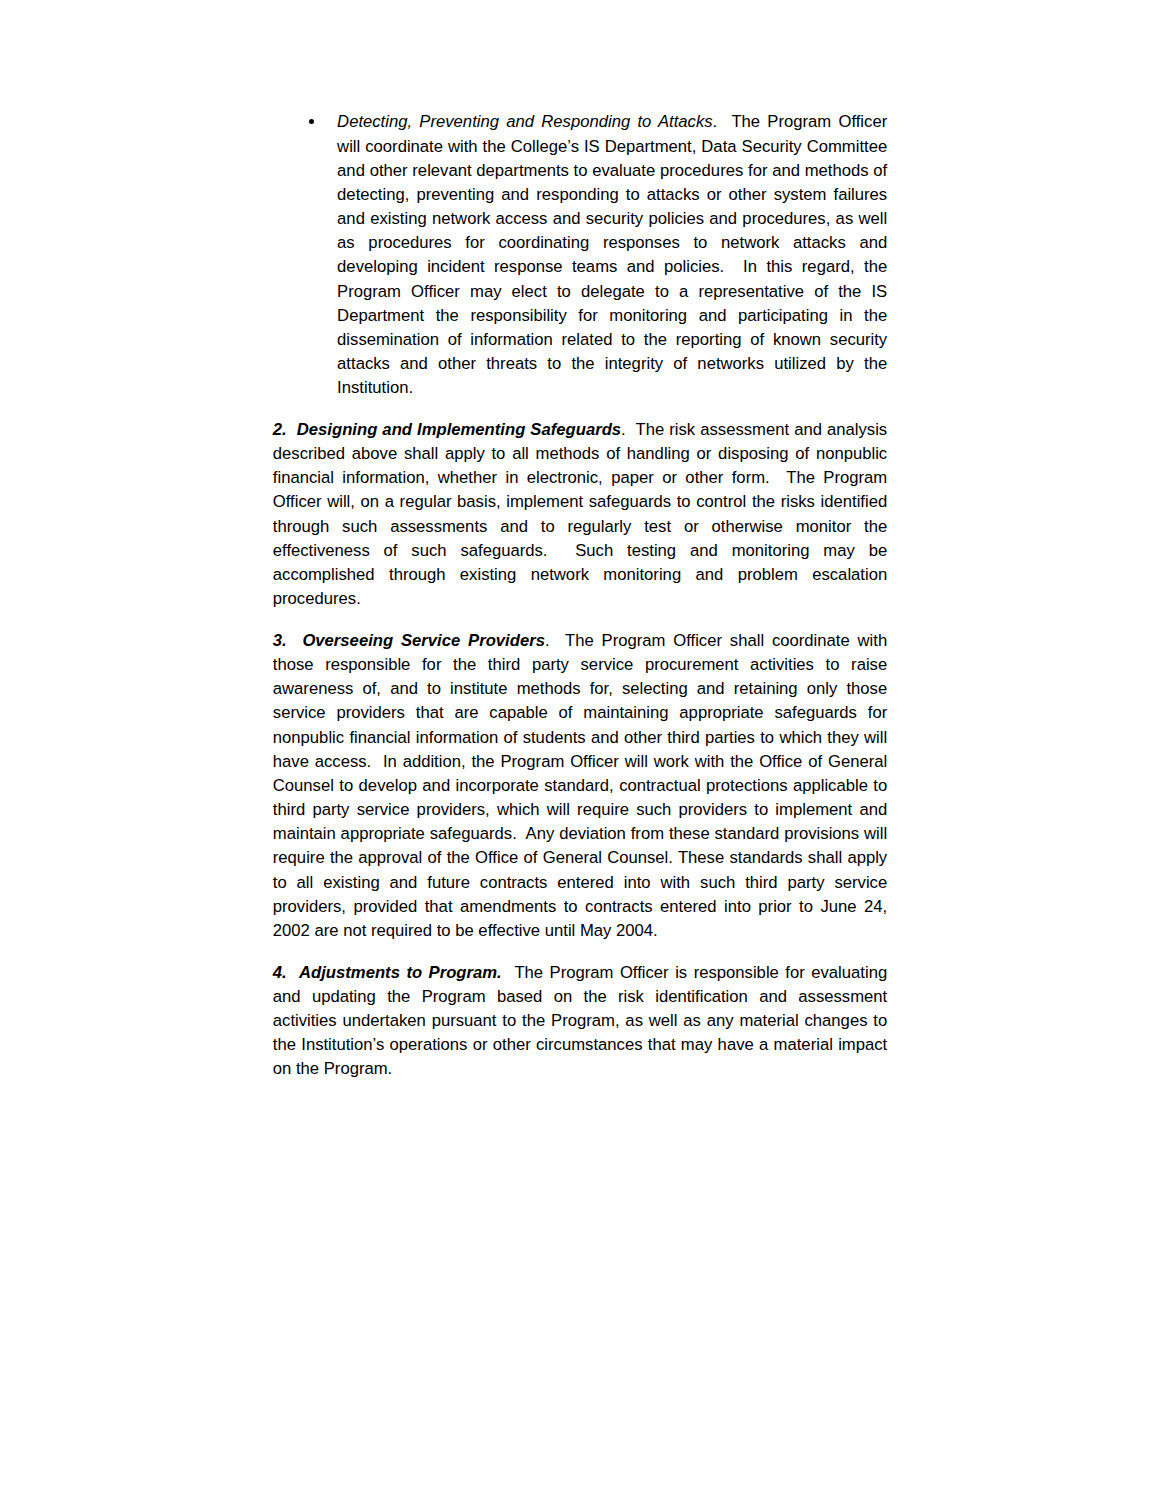Detecting, Preventing and Responding to Attacks. The Program Officer will coordinate with the College’s IS Department, Data Security Committee and other relevant departments to evaluate procedures for and methods of detecting, preventing and responding to attacks or other system failures and existing network access and security policies and procedures, as well as procedures for coordinating responses to network attacks and developing incident response teams and policies. In this regard, the Program Officer may elect to delegate to a representative of the IS Department the responsibility for monitoring and participating in the dissemination of information related to the reporting of known security attacks and other threats to the integrity of networks utilized by the Institution.
2. Designing and Implementing Safeguards. The risk assessment and analysis described above shall apply to all methods of handling or disposing of nonpublic financial information, whether in electronic, paper or other form. The Program Officer will, on a regular basis, implement safeguards to control the risks identified through such assessments and to regularly test or otherwise monitor the effectiveness of such safeguards. Such testing and monitoring may be accomplished through existing network monitoring and problem escalation procedures.
3. Overseeing Service Providers. The Program Officer shall coordinate with those responsible for the third party service procurement activities to raise awareness of, and to institute methods for, selecting and retaining only those service providers that are capable of maintaining appropriate safeguards for nonpublic financial information of students and other third parties to which they will have access. In addition, the Program Officer will work with the Office of General Counsel to develop and incorporate standard, contractual protections applicable to third party service providers, which will require such providers to implement and maintain appropriate safeguards. Any deviation from these standard provisions will require the approval of the Office of General Counsel. These standards shall apply to all existing and future contracts entered into with such third party service providers, provided that amendments to contracts entered into prior to June 24, 2002 are not required to be effective until May 2004.
4. Adjustments to Program. The Program Officer is responsible for evaluating and updating the Program based on the risk identification and assessment activities undertaken pursuant to the Program, as well as any material changes to the Institution’s operations or other circumstances that may have a material impact on the Program.